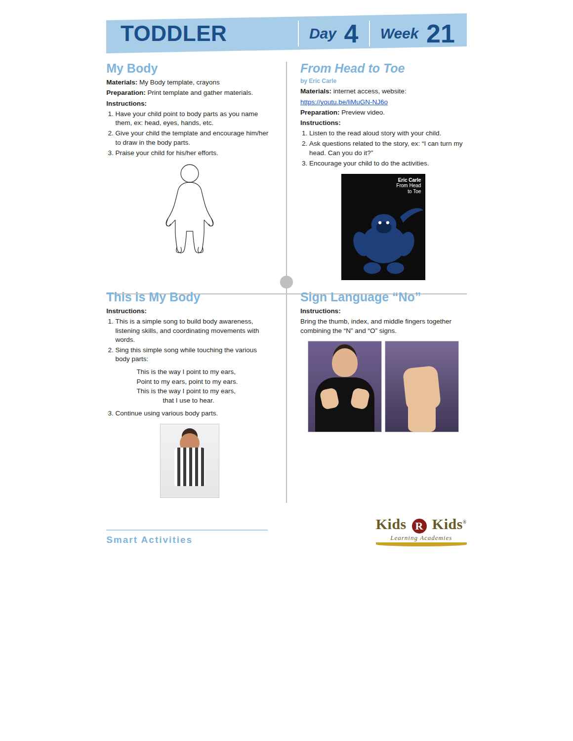TODDLER
Day 4 Week 21
My Body
Materials: My Body template, crayons
Preparation: Print template and gather materials.
Instructions:
Have your child point to body parts as you name them, ex: head, eyes, hands, etc.
Give your child the template and encourage him/her to draw in the body parts.
Praise your child for his/her efforts.
From Head to Toe
by Eric Carle
Materials: internet access, website:
https://youtu.be/liMuGN-NJ6o
Preparation: Preview video.
Instructions:
Listen to the read aloud story with your child.
Ask questions related to the story, ex: “I can turn my head. Can you do it?”
Encourage your child to do the activities.
Eric Carle From Head
to Toe
This is My Body
Instructions:
This is a simple song to build body awareness, listening skills, and coordinating movements with words.
Sing this simple song while touching the various body parts:
This is the way I point to my ears,
Point to my ears, point to my ears.
This is the way I point to my ears,
that I use to hear.
Continue using various body parts.
Sign Language “No”
Instructions:
Bring the thumb, index, and middle fingers together combining the “N” and “O” signs.
Smart Activities
Kids R Kids®
Learning Academies